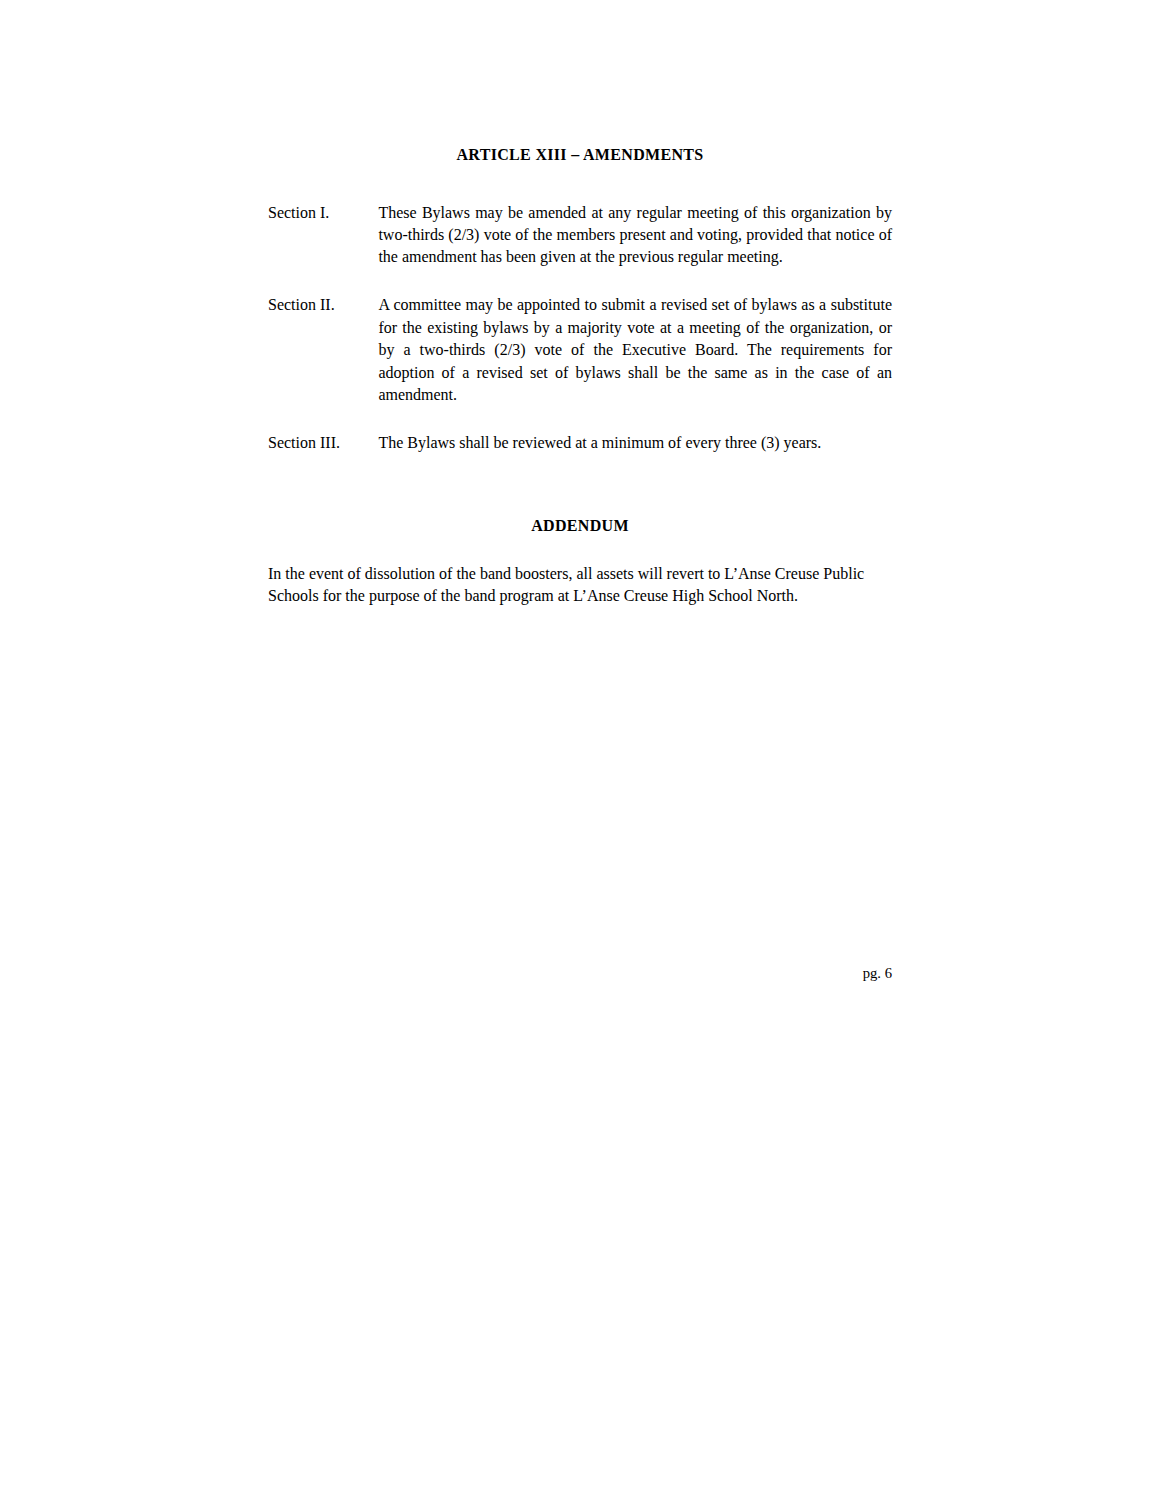ARTICLE XIII – AMENDMENTS
| Section I. | These Bylaws may be amended at any regular meeting of this organization by two-thirds (2/3) vote of the members present and voting, provided that notice of the amendment has been given at the previous regular meeting. |
| Section II. | A committee may be appointed to submit a revised set of bylaws as a substitute for the existing bylaws by a majority vote at a meeting of the organization, or by a two-thirds (2/3) vote of the Executive Board. The requirements for adoption of a revised set of bylaws shall be the same as in the case of an amendment. |
| Section III. | The Bylaws shall be reviewed at a minimum of every three (3) years. |
ADDENDUM
In the event of dissolution of the band boosters, all assets will revert to L’Anse Creuse Public Schools for the purpose of the band program at L’Anse Creuse High School North.
pg. 6